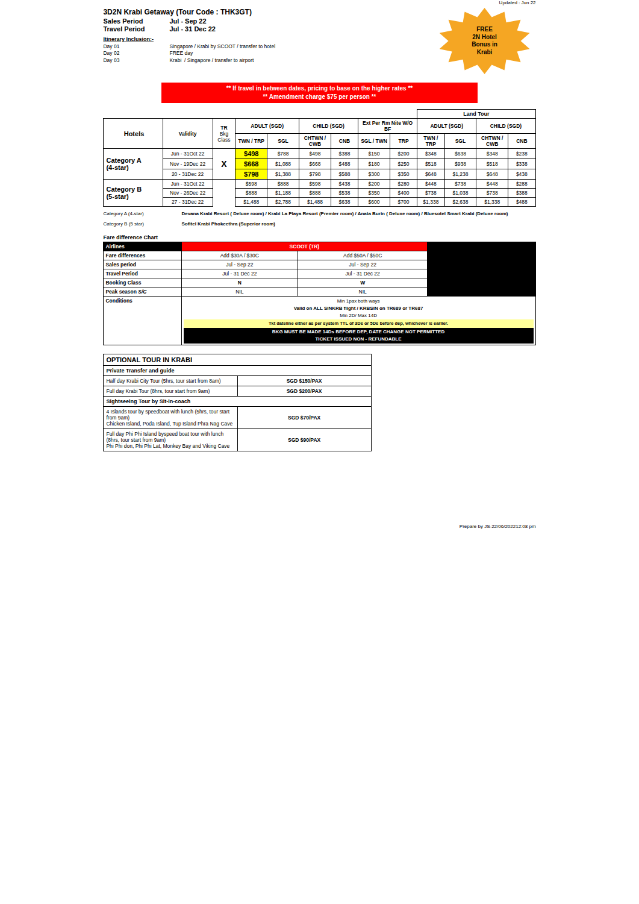Updated : Jun 22
3D2N Krabi Getaway (Tour Code : THK3GT)
Sales Period
Jul - Sep 22
Travel Period
Jul - 31 Dec 22
Itinerary Inclusion:-
Day 01
Singapore / Krabi by SCOOT / transfer to hotel
Day 02
FREE day
Day 03
Krabi / Singapore / transfer to airport
FREE
2N Hotel
Bonus in
Krabi
** If travel in between dates, pricing to base on the higher rates **
** Amendment charge $75 per person **
| | | | | | | | | | Land Tour |
| Hotels | Validity | TR Bkg Class | ADULT (SGD) | CHILD (SGD) | Ext Per Rm Nite W/O BF | ADULT (SGD) | CHILD (SGD) |
| TWN / TRP | SGL | CHTWN / CWB | CNB | SGL / TWN | TRP | TWN / TRP | SGL | CHTWN / CWB | CNB |
| Category A (4-star) | Jun - 31Oct 22 | X | $498 | $788 | $498 | $388 | $150 | $200 | $348 | $638 | $348 | $238 |
| Nov - 19Dec 22 | $668 | $1,088 | $668 | $488 | $180 | $250 | $518 | $938 | $518 | $338 |
| 20 - 31Dec 22 | $798 | $1,388 | $798 | $588 | $300 | $350 | $648 | $1,238 | $648 | $438 |
| Category B (5-star) | Jun - 31Oct 22 | | $598 | $888 | $598 | $438 | $200 | $280 | $448 | $738 | $448 | $288 |
| Nov - 26Dec 22 | $888 | $1,188 | $888 | $538 | $350 | $400 | $738 | $1,038 | $738 | $388 |
| 27 - 31Dec 22 | $1,488 | $2,788 | $1,488 | $638 | $600 | $700 | $1,338 | $2,638 | $1,338 | $488 |
Category A (4-star)
Devana Krabi Resort ( Deluxe room) / Krabi La Playa Resort (Premier room) / Anata Burin ( Deluxe room) / Bluesotel Smart Krabi (Deluxe room)
Category B (5 star)
Sofitel Krabi Phokeethra (Superior room)
Fare difference Chart
| Airlines | SCOOT (TR) | |
| Fare differences | Add $30A / $30C | Add $50A / $50C | |
| Sales period | Jul - Sep 22 | Jul - Sep 22 | |
| Travel Period | Jul - 31 Dec 22 | Jul - 31 Dec 22 | |
| Booking Class | N | W | |
| Peak season S/C | NIL | NIL | |
| Conditions | Min 1pax both ways Valid on ALL SINKRB flight / KRBSIN on TR689 or TR687 Min 2D/ Max 14D Tkt dateline either as per system TTL of 3Ds or 5Ds before dep, whichever is earlier. BKG MUST BE MADE 14Ds BEFORE DEP, DATE CHANGE NOT PERMITTED TICKET ISSUED NON - REFUNDABLE |
| OPTIONAL TOUR IN KRABI |
| Private Transfer and guide |
| Half day Krabi City Tour (5hrs, tour start from 8am) | SGD $150/PAX |
| Full day Krabi Tour (8hrs, tour start from 9am) | SGD $200/PAX |
| Sightseeing Tour by Sit-in-coach |
| 4 Islands tour by speedboat with lunch (5hrs, tour start from 9am) Chicken Island, Poda Island, Tup Island Phra Nag Cave | SGD $70/PAX |
| Full day Phi Phi Island byspeed boat tour with lunch (8hrs, tour start from 9am) Phi Phi don, Phi Phi Lat, Monkey Bay and Viking Cave | SGD $90/PAX |
Prepare by JS-22/06/202212:08 pm